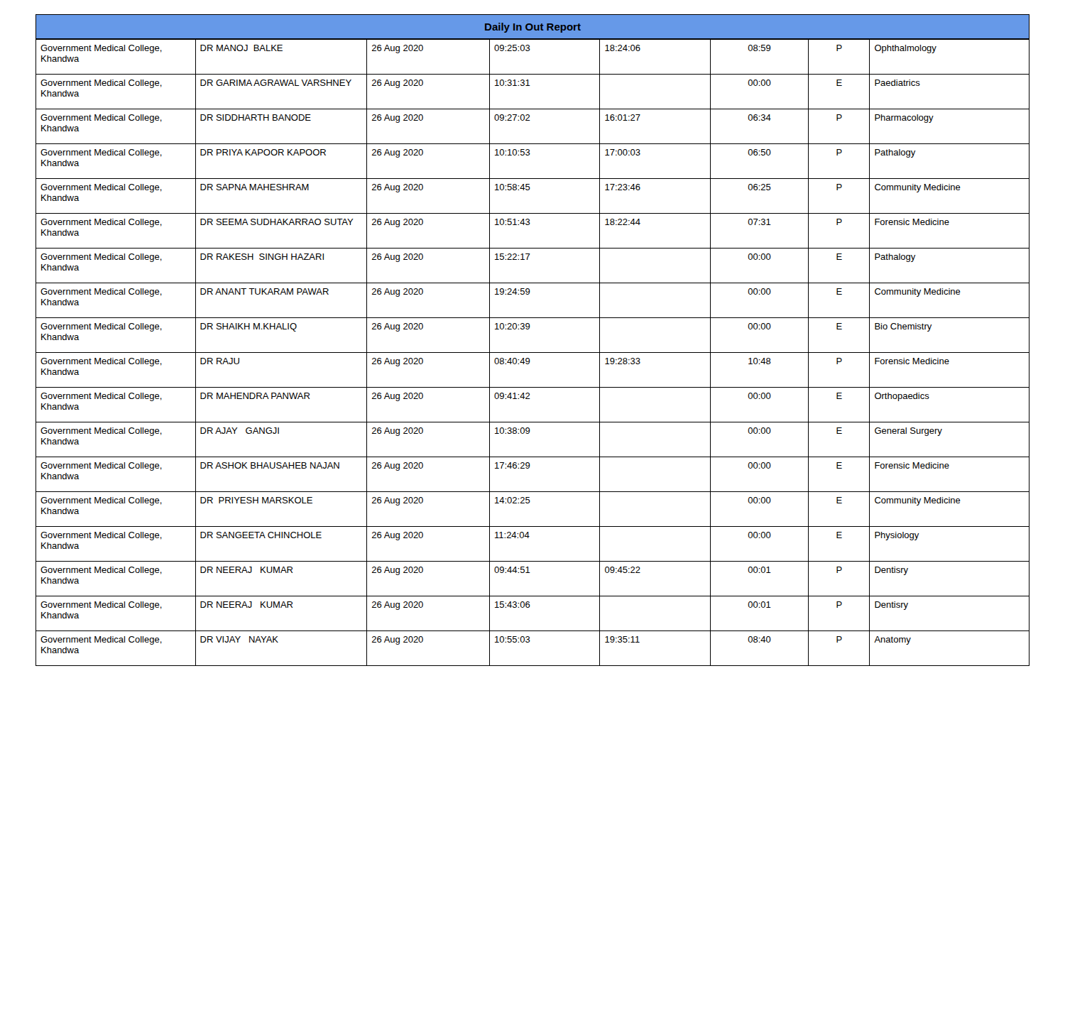Daily In Out Report
| Government Medical College, Khandwa | DR MANOJ BALKE | 26 Aug 2020 | 09:25:03 | 18:24:06 | 08:59 | P | Ophthalmology |
| Government Medical College, Khandwa | DR GARIMA AGRAWAL VARSHNEY | 26 Aug 2020 | 10:31:31 | | 00:00 | E | Paediatrics |
| Government Medical College, Khandwa | DR SIDDHARTH BANODE | 26 Aug 2020 | 09:27:02 | 16:01:27 | 06:34 | P | Pharmacology |
| Government Medical College, Khandwa | DR PRIYA KAPOOR KAPOOR | 26 Aug 2020 | 10:10:53 | 17:00:03 | 06:50 | P | Pathalogy |
| Government Medical College, Khandwa | DR SAPNA MAHESHRAM | 26 Aug 2020 | 10:58:45 | 17:23:46 | 06:25 | P | Community Medicine |
| Government Medical College, Khandwa | DR SEEMA SUDHAKARRAO SUTAY | 26 Aug 2020 | 10:51:43 | 18:22:44 | 07:31 | P | Forensic Medicine |
| Government Medical College, Khandwa | DR RAKESH SINGH HAZARI | 26 Aug 2020 | 15:22:17 | | 00:00 | E | Pathalogy |
| Government Medical College, Khandwa | DR ANANT TUKARAM PAWAR | 26 Aug 2020 | 19:24:59 | | 00:00 | E | Community Medicine |
| Government Medical College, Khandwa | DR SHAIKH M.KHALIQ | 26 Aug 2020 | 10:20:39 | | 00:00 | E | Bio Chemistry |
| Government Medical College, Khandwa | DR RAJU | 26 Aug 2020 | 08:40:49 | 19:28:33 | 10:48 | P | Forensic Medicine |
| Government Medical College, Khandwa | DR MAHENDRA PANWAR | 26 Aug 2020 | 09:41:42 | | 00:00 | E | Orthopaedics |
| Government Medical College, Khandwa | DR AJAY GANGJI | 26 Aug 2020 | 10:38:09 | | 00:00 | E | General Surgery |
| Government Medical College, Khandwa | DR ASHOK BHAUSAHEB NAJAN | 26 Aug 2020 | 17:46:29 | | 00:00 | E | Forensic Medicine |
| Government Medical College, Khandwa | DR PRIYESH MARSKOLE | 26 Aug 2020 | 14:02:25 | | 00:00 | E | Community Medicine |
| Government Medical College, Khandwa | DR SANGEETA CHINCHOLE | 26 Aug 2020 | 11:24:04 | | 00:00 | E | Physiology |
| Government Medical College, Khandwa | DR NEERAJ KUMAR | 26 Aug 2020 | 09:44:51 | 09:45:22 | 00:01 | P | Dentisry |
| Government Medical College, Khandwa | DR NEERAJ KUMAR | 26 Aug 2020 | 15:43:06 | | 00:01 | P | Dentisry |
| Government Medical College, Khandwa | DR VIJAY NAYAK | 26 Aug 2020 | 10:55:03 | 19:35:11 | 08:40 | P | Anatomy |